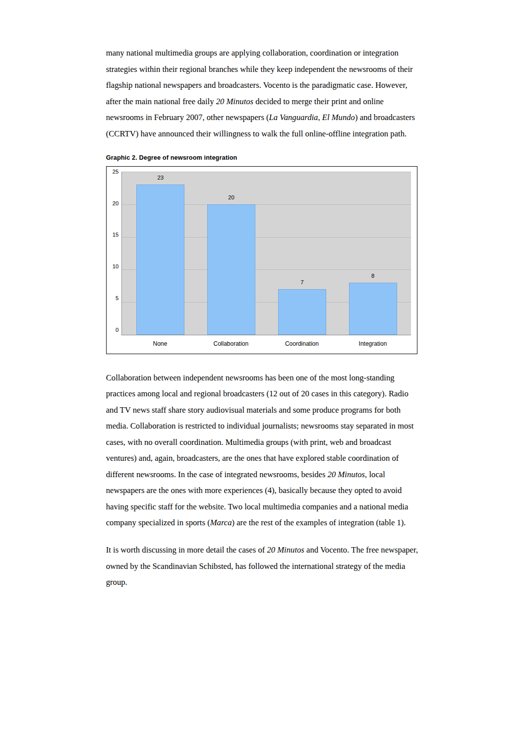many national multimedia groups are applying collaboration, coordination or integration strategies within their regional branches while they keep independent the newsrooms of their flagship national newspapers and broadcasters. Vocento is the paradigmatic case. However, after the main national free daily 20 Minutos decided to merge their print and online newsrooms in February 2007, other newspapers (La Vanguardia, El Mundo) and broadcasters (CCRTV) have announced their willingness to walk the full online-offline integration path.
Graphic 2. Degree of newsroom integration
25 20 15 10 5 0
23
20
7
8
None Collaboration Coordination Integration
Collaboration between independent newsrooms has been one of the most long-standing practices among local and regional broadcasters (12 out of 20 cases in this category). Radio and TV news staff share story audiovisual materials and some produce programs for both media. Collaboration is restricted to individual journalists; newsrooms stay separated in most cases, with no overall coordination. Multimedia groups (with print, web and broadcast ventures) and, again, broadcasters, are the ones that have explored stable coordination of different newsrooms. In the case of integrated newsrooms, besides 20 Minutos, local newspapers are the ones with more experiences (4), basically because they opted to avoid having specific staff for the website. Two local multimedia companies and a national media company specialized in sports (Marca) are the rest of the examples of integration (table 1).
It is worth discussing in more detail the cases of 20 Minutos and Vocento. The free newspaper, owned by the Scandinavian Schibsted, has followed the international strategy of the media group.